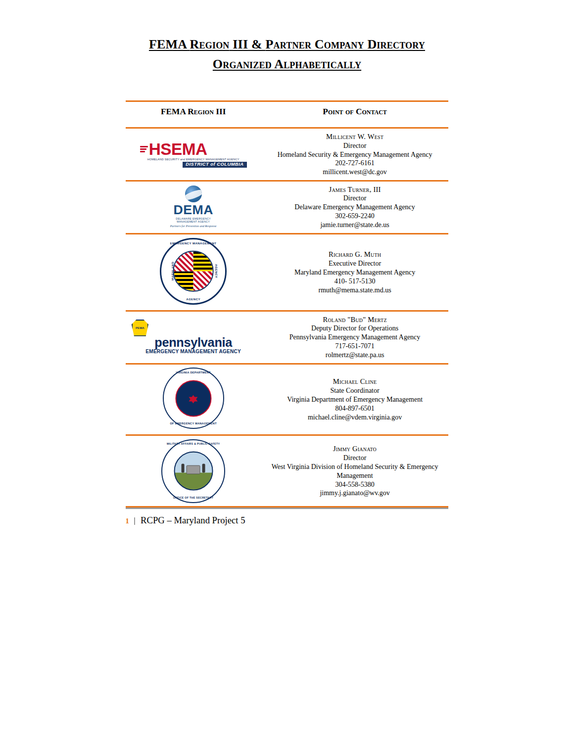FEMA Region III & Partner Company Directory Organized Alphabetically
| FEMA Region III | Point of Contact |
| --- | --- |
| HSEMA HOMELAND SECURITY and EMERGENCY MANAGEMENT AGENCY DISTRICT of COLUMBIA | Millicent W. West Director Homeland Security & Emergency Management Agency 202-727-6161 millicent.west@dc.gov |
| DEMA DELAWARE EMERGENCY MANAGEMENT AGENCY Partners for Prevention and Response | James Turner, III Director Delaware Emergency Management Agency 302-659-2240 jamie.turner@state.de.us |
| EMERGENCY MANAGEMENT AGENCY MARYLAND AGENCY | Richard G. Muth Executive Director Maryland Emergency Management Agency 410- 517-5130 rmuth@mema.state.md.us |
| pennsylvania EMERGENCY MANAGEMENT AGENCY | Roland "Bud" Mertz Deputy Director for Operations Pennsylvania Emergency Management Agency 717-651-7071 rolmertz@state.pa.us |
| VIRGINIA DEPARTMENT OF EMERGENCY MANAGEMENT | Michael Cline State Coordinator Virginia Department of Emergency Management 804-897-6501 michael.cline@vdem.virginia.gov |
| MILITARY AFFAIRS & PUBLIC SAFETY OFFICE OF THE SECRETARY | Jimmy Gianato Director West Virginia Division of Homeland Security & Emergency Management 304-558-5380 jimmy.j.gianato@wv.gov |
1 RCPG – Maryland Project 5